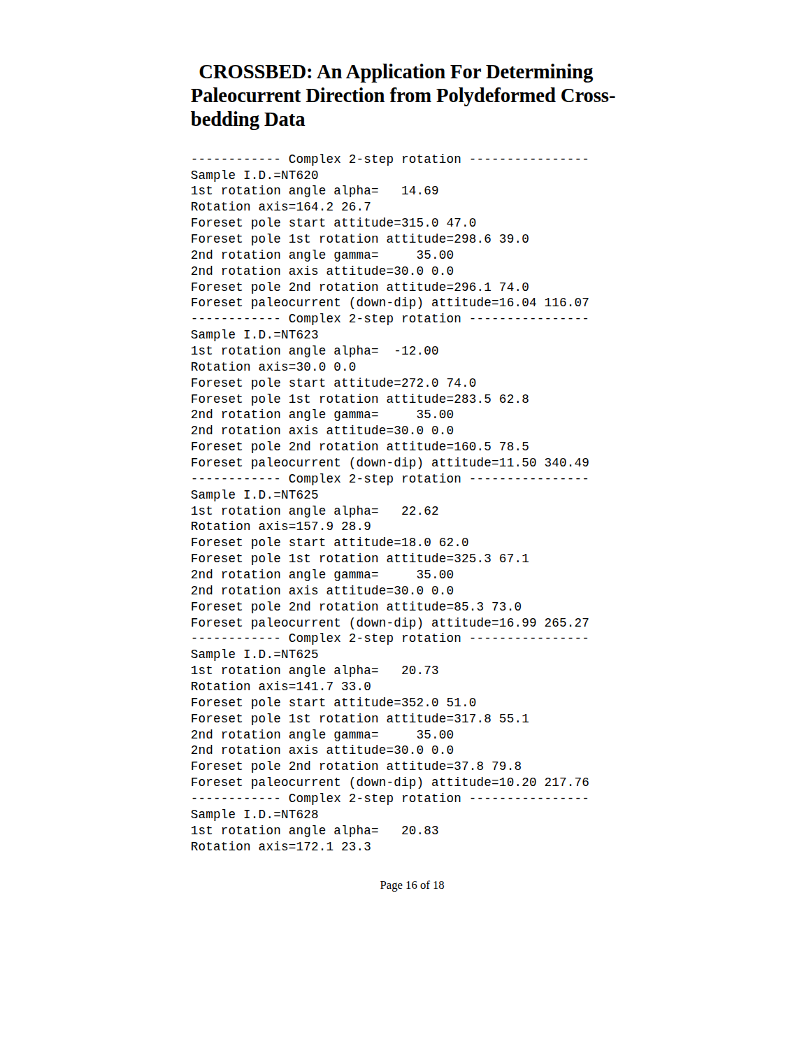CROSSBED: An Application For Determining Paleocurrent Direction from Polydeformed Cross-bedding Data
------------ Complex 2-step rotation ----------------
Sample I.D.=NT620
1st rotation angle alpha=   14.69
Rotation axis=164.2 26.7
Foreset pole start attitude=315.0 47.0
Foreset pole 1st rotation attitude=298.6 39.0
2nd rotation angle gamma=     35.00
2nd rotation axis attitude=30.0 0.0
Foreset pole 2nd rotation attitude=296.1 74.0
Foreset paleocurrent (down-dip) attitude=16.04 116.07
------------ Complex 2-step rotation ----------------
Sample I.D.=NT623
1st rotation angle alpha=  -12.00
Rotation axis=30.0 0.0
Foreset pole start attitude=272.0 74.0
Foreset pole 1st rotation attitude=283.5 62.8
2nd rotation angle gamma=     35.00
2nd rotation axis attitude=30.0 0.0
Foreset pole 2nd rotation attitude=160.5 78.5
Foreset paleocurrent (down-dip) attitude=11.50 340.49
------------ Complex 2-step rotation ----------------
Sample I.D.=NT625
1st rotation angle alpha=   22.62
Rotation axis=157.9 28.9
Foreset pole start attitude=18.0 62.0
Foreset pole 1st rotation attitude=325.3 67.1
2nd rotation angle gamma=     35.00
2nd rotation axis attitude=30.0 0.0
Foreset pole 2nd rotation attitude=85.3 73.0
Foreset paleocurrent (down-dip) attitude=16.99 265.27
------------ Complex 2-step rotation ----------------
Sample I.D.=NT625
1st rotation angle alpha=   20.73
Rotation axis=141.7 33.0
Foreset pole start attitude=352.0 51.0
Foreset pole 1st rotation attitude=317.8 55.1
2nd rotation angle gamma=     35.00
2nd rotation axis attitude=30.0 0.0
Foreset pole 2nd rotation attitude=37.8 79.8
Foreset paleocurrent (down-dip) attitude=10.20 217.76
------------ Complex 2-step rotation ----------------
Sample I.D.=NT628
1st rotation angle alpha=   20.83
Rotation axis=172.1 23.3
Page 16 of 18